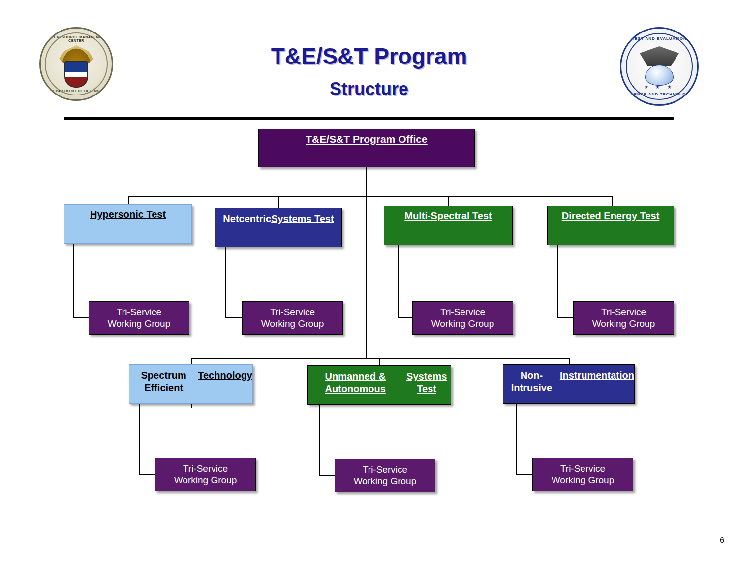TEST RESOURCE MANAGEMENT CENTER
DEPARTMENT OF DEFENSE
TEST AND EVALUATION
★ ★ ★
SCIENCE AND TECHNOLOGY
T&E/S&T Program
Structure
T&E/S&T Program Office
Hypersonic Test
Netcentric
Systems Test
Multi-Spectral Test
Directed Energy Test
Tri-Service
Working Group
Tri-Service
Working Group
Tri-Service
Working Group
Tri-Service
Working Group
Spectrum Efficient
Technology
Unmanned & Autonomous
Systems Test
Non-Intrusive
Instrumentation
Tri-Service
Working Group
Tri-Service
Working Group
Tri-Service
Working Group
6